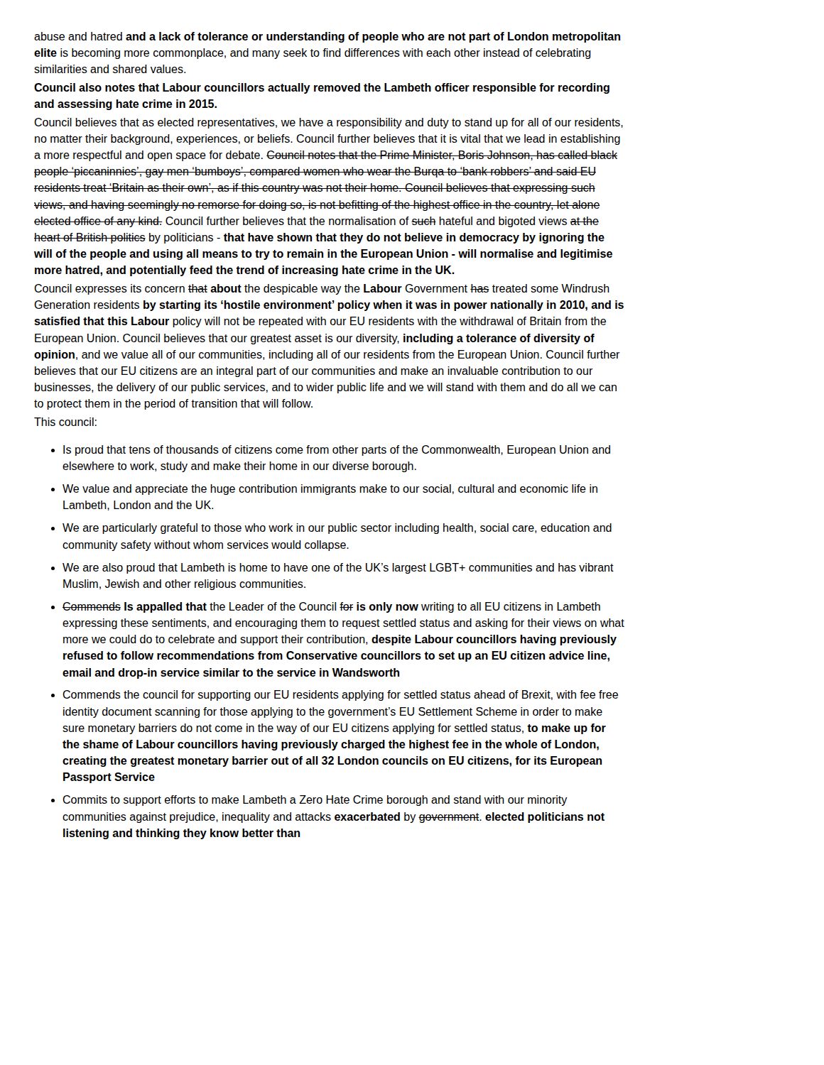abuse and hatred and a lack of tolerance or understanding of people who are not part of London metropolitan elite is becoming more commonplace, and many seek to find differences with each other instead of celebrating similarities and shared values.
Council also notes that Labour councillors actually removed the Lambeth officer responsible for recording and assessing hate crime in 2015.
Council believes that as elected representatives, we have a responsibility and duty to stand up for all of our residents, no matter their background, experiences, or beliefs. Council further believes that it is vital that we lead in establishing a more respectful and open space for debate. Council notes that the Prime Minister, Boris Johnson, has called black people ‘piccaninnies’, gay men ‘bumboys’, compared women who wear the Burqa to ‘bank robbers’ and said EU residents treat ‘Britain as their own’, as if this country was not their home. Council believes that expressing such views, and having seemingly no remorse for doing so, is not befitting of the highest office in the country, let alone elected office of any kind. Council further believes that the normalisation of such hateful and bigoted views at the heart of British politics by politicians - that have shown that they do not believe in democracy by ignoring the will of the people and using all means to try to remain in the European Union - will normalise and legitimise more hatred, and potentially feed the trend of increasing hate crime in the UK.
Council expresses its concern that about the despicable way the Labour Government has treated some Windrush Generation residents by starting its ‘hostile environment’ policy when it was in power nationally in 2010, and is satisfied that this Labour policy will not be repeated with our EU residents with the withdrawal of Britain from the European Union. Council believes that our greatest asset is our diversity, including a tolerance of diversity of opinion, and we value all of our communities, including all of our residents from the European Union. Council further believes that our EU citizens are an integral part of our communities and make an invaluable contribution to our businesses, the delivery of our public services, and to wider public life and we will stand with them and do all we can to protect them in the period of transition that will follow.
This council:
Is proud that tens of thousands of citizens come from other parts of the Commonwealth, European Union and elsewhere to work, study and make their home in our diverse borough.
We value and appreciate the huge contribution immigrants make to our social, cultural and economic life in Lambeth, London and the UK.
We are particularly grateful to those who work in our public sector including health, social care, education and community safety without whom services would collapse.
We are also proud that Lambeth is home to have one of the UK’s largest LGBT+ communities and has vibrant Muslim, Jewish and other religious communities.
Commends Is appalled that the Leader of the Council for is only now writing to all EU citizens in Lambeth expressing these sentiments, and encouraging them to request settled status and asking for their views on what more we could do to celebrate and support their contribution, despite Labour councillors having previously refused to follow recommendations from Conservative councillors to set up an EU citizen advice line, email and drop-in service similar to the service in Wandsworth
Commends the council for supporting our EU residents applying for settled status ahead of Brexit, with fee free identity document scanning for those applying to the government’s EU Settlement Scheme in order to make sure monetary barriers do not come in the way of our EU citizens applying for settled status, to make up for the shame of Labour councillors having previously charged the highest fee in the whole of London, creating the greatest monetary barrier out of all 32 London councils on EU citizens, for its European Passport Service
Commits to support efforts to make Lambeth a Zero Hate Crime borough and stand with our minority communities against prejudice, inequality and attacks exacerbated by government. elected politicians not listening and thinking they know better than